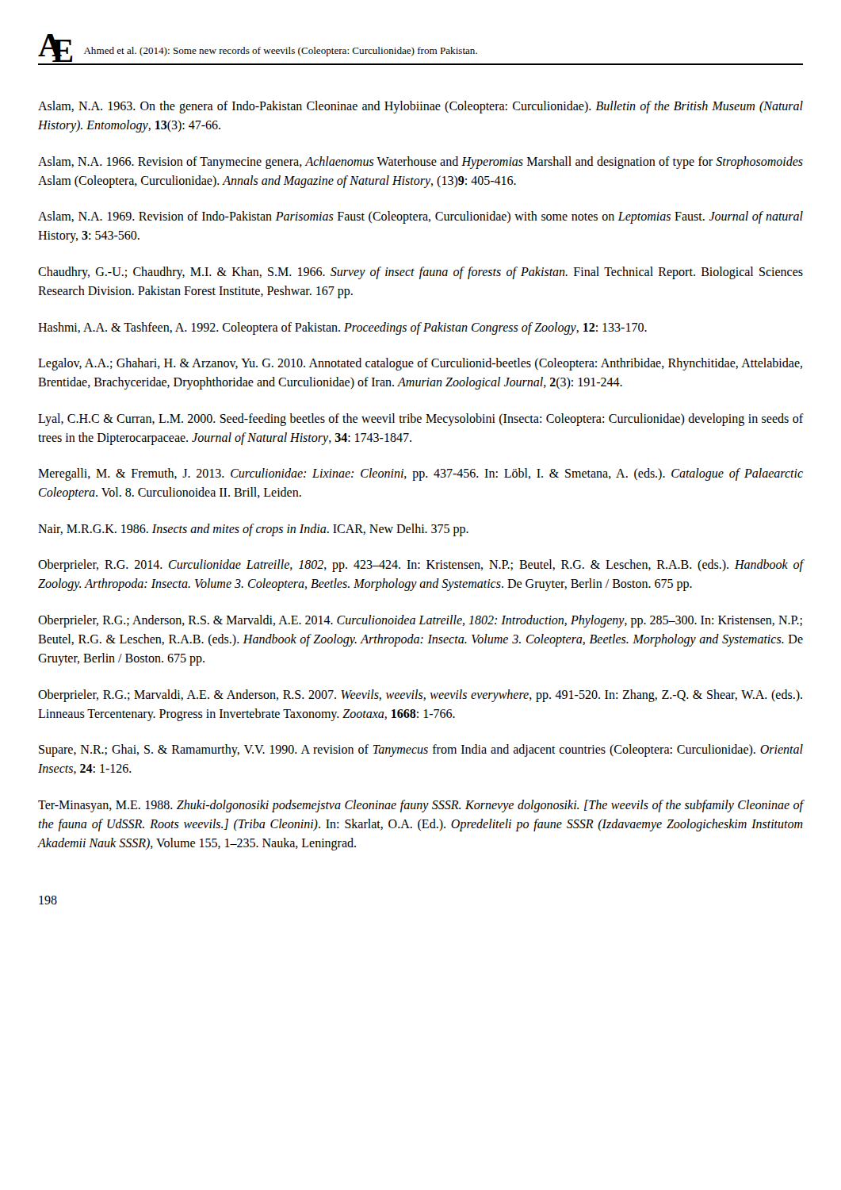AE
Ahmed et al. (2014): Some new records of weevils (Coleoptera: Curculionidae) from Pakistan.
Aslam, N.A. 1963. On the genera of Indo-Pakistan Cleoninae and Hylobiinae (Coleoptera: Curculionidae). Bulletin of the British Museum (Natural History). Entomology, 13(3): 47-66.
Aslam, N.A. 1966. Revision of Tanymecine genera, Achlaenomus Waterhouse and Hyperomias Marshall and designation of type for Strophosomoides Aslam (Coleoptera, Curculionidae). Annals and Magazine of Natural History, (13)9: 405-416.
Aslam, N.A. 1969. Revision of Indo-Pakistan Parisomias Faust (Coleoptera, Curculionidae) with some notes on Leptomias Faust. Journal of natural History, 3: 543-560.
Chaudhry, G.-U.; Chaudhry, M.I. & Khan, S.M. 1966. Survey of insect fauna of forests of Pakistan. Final Technical Report. Biological Sciences Research Division. Pakistan Forest Institute, Peshwar. 167 pp.
Hashmi, A.A. & Tashfeen, A. 1992. Coleoptera of Pakistan. Proceedings of Pakistan Congress of Zoology, 12: 133-170.
Legalov, A.A.; Ghahari, H. & Arzanov, Yu. G. 2010. Annotated catalogue of Curculionid-beetles (Coleoptera: Anthribidae, Rhynchitidae, Attelabidae, Brentidae, Brachyceridae, Dryophthoridae and Curculionidae) of Iran. Amurian Zoological Journal, 2(3): 191-244.
Lyal, C.H.C & Curran, L.M. 2000. Seed-feeding beetles of the weevil tribe Mecysolobini (Insecta: Coleoptera: Curculionidae) developing in seeds of trees in the Dipterocarpaceae. Journal of Natural History, 34: 1743-1847.
Meregalli, M. & Fremuth, J. 2013. Curculionidae: Lixinae: Cleonini, pp. 437-456. In: Löbl, I. & Smetana, A. (eds.). Catalogue of Palaearctic Coleoptera. Vol. 8. Curculionoidea II. Brill, Leiden.
Nair, M.R.G.K. 1986. Insects and mites of crops in India. ICAR, New Delhi. 375 pp.
Oberprieler, R.G. 2014. Curculionidae Latreille, 1802, pp. 423–424. In: Kristensen, N.P.; Beutel, R.G. & Leschen, R.A.B. (eds.). Handbook of Zoology. Arthropoda: Insecta. Volume 3. Coleoptera, Beetles. Morphology and Systematics. De Gruyter, Berlin / Boston. 675 pp.
Oberprieler, R.G.; Anderson, R.S. & Marvaldi, A.E. 2014. Curculionoidea Latreille, 1802: Introduction, Phylogeny, pp. 285–300. In: Kristensen, N.P.; Beutel, R.G. & Leschen, R.A.B. (eds.). Handbook of Zoology. Arthropoda: Insecta. Volume 3. Coleoptera, Beetles. Morphology and Systematics. De Gruyter, Berlin / Boston. 675 pp.
Oberprieler, R.G.; Marvaldi, A.E. & Anderson, R.S. 2007. Weevils, weevils, weevils everywhere, pp. 491-520. In: Zhang, Z.-Q. & Shear, W.A. (eds.). Linneaus Tercentenary. Progress in Invertebrate Taxonomy. Zootaxa, 1668: 1-766.
Supare, N.R.; Ghai, S. & Ramamurthy, V.V. 1990. A revision of Tanymecus from India and adjacent countries (Coleoptera: Curculionidae). Oriental Insects, 24: 1-126.
Ter-Minasyan, M.E. 1988. Zhuki-dolgonosiki podsemejstva Cleoninae fauny SSSR. Kornevye dolgonosiki. [The weevils of the subfamily Cleoninae of the fauna of UdSSR. Roots weevils.] (Triba Cleonini). In: Skarlat, O.A. (Ed.). Opredeliteli po faune SSSR (Izdavaemye Zoologicheskim Institutom Akademii Nauk SSSR), Volume 155, 1–235. Nauka, Leningrad.
198